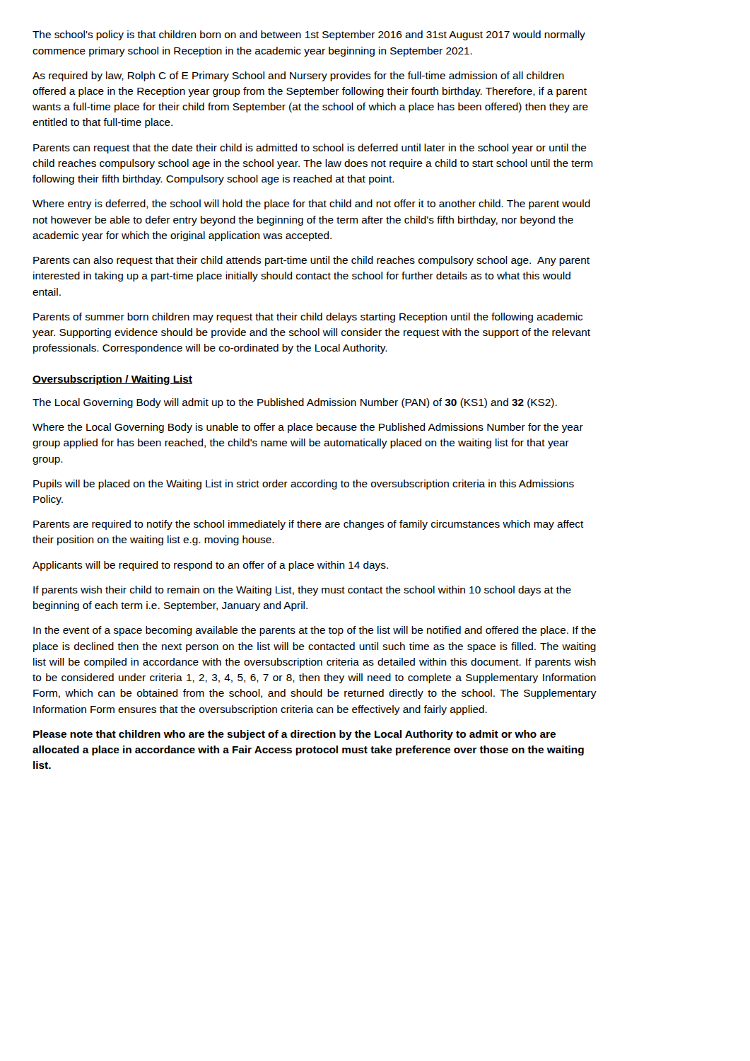The school's policy is that children born on and between 1st September 2016 and 31st August 2017 would normally commence primary school in Reception in the academic year beginning in September 2021.
As required by law, Rolph C of E Primary School and Nursery provides for the full-time admission of all children offered a place in the Reception year group from the September following their fourth birthday. Therefore, if a parent wants a full-time place for their child from September (at the school of which a place has been offered) then they are entitled to that full-time place.
Parents can request that the date their child is admitted to school is deferred until later in the school year or until the child reaches compulsory school age in the school year. The law does not require a child to start school until the term following their fifth birthday. Compulsory school age is reached at that point.
Where entry is deferred, the school will hold the place for that child and not offer it to another child. The parent would not however be able to defer entry beyond the beginning of the term after the child's fifth birthday, nor beyond the academic year for which the original application was accepted.
Parents can also request that their child attends part-time until the child reaches compulsory school age. Any parent interested in taking up a part-time place initially should contact the school for further details as to what this would entail.
Parents of summer born children may request that their child delays starting Reception until the following academic year. Supporting evidence should be provide and the school will consider the request with the support of the relevant professionals. Correspondence will be co-ordinated by the Local Authority.
Oversubscription / Waiting List
The Local Governing Body will admit up to the Published Admission Number (PAN) of 30 (KS1) and 32 (KS2).
Where the Local Governing Body is unable to offer a place because the Published Admissions Number for the year group applied for has been reached, the child's name will be automatically placed on the waiting list for that year group.
Pupils will be placed on the Waiting List in strict order according to the oversubscription criteria in this Admissions Policy.
Parents are required to notify the school immediately if there are changes of family circumstances which may affect their position on the waiting list e.g. moving house.
Applicants will be required to respond to an offer of a place within 14 days.
If parents wish their child to remain on the Waiting List, they must contact the school within 10 school days at the beginning of each term i.e. September, January and April.
In the event of a space becoming available the parents at the top of the list will be notified and offered the place. If the place is declined then the next person on the list will be contacted until such time as the space is filled. The waiting list will be compiled in accordance with the oversubscription criteria as detailed within this document. If parents wish to be considered under criteria 1, 2, 3, 4, 5, 6, 7 or 8, then they will need to complete a Supplementary Information Form, which can be obtained from the school, and should be returned directly to the school. The Supplementary Information Form ensures that the oversubscription criteria can be effectively and fairly applied.
Please note that children who are the subject of a direction by the Local Authority to admit or who are allocated a place in accordance with a Fair Access protocol must take preference over those on the waiting list.